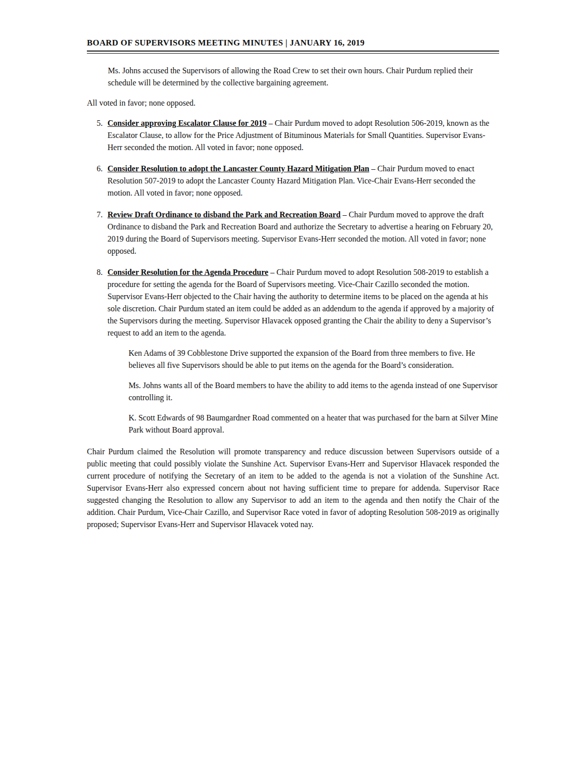BOARD OF SUPERVISORS MEETING MINUTES | JANUARY 16, 2019
Ms. Johns accused the Supervisors of allowing the Road Crew to set their own hours. Chair Purdum replied their schedule will be determined by the collective bargaining agreement.
All voted in favor; none opposed.
Consider approving Escalator Clause for 2019 – Chair Purdum moved to adopt Resolution 506-2019, known as the Escalator Clause, to allow for the Price Adjustment of Bituminous Materials for Small Quantities. Supervisor Evans-Herr seconded the motion. All voted in favor; none opposed.
Consider Resolution to adopt the Lancaster County Hazard Mitigation Plan – Chair Purdum moved to enact Resolution 507-2019 to adopt the Lancaster County Hazard Mitigation Plan. Vice-Chair Evans-Herr seconded the motion. All voted in favor; none opposed.
Review Draft Ordinance to disband the Park and Recreation Board – Chair Purdum moved to approve the draft Ordinance to disband the Park and Recreation Board and authorize the Secretary to advertise a hearing on February 20, 2019 during the Board of Supervisors meeting. Supervisor Evans-Herr seconded the motion. All voted in favor; none opposed.
Consider Resolution for the Agenda Procedure – Chair Purdum moved to adopt Resolution 508-2019 to establish a procedure for setting the agenda for the Board of Supervisors meeting. Vice-Chair Cazillo seconded the motion. Supervisor Evans-Herr objected to the Chair having the authority to determine items to be placed on the agenda at his sole discretion. Chair Purdum stated an item could be added as an addendum to the agenda if approved by a majority of the Supervisors during the meeting. Supervisor Hlavacek opposed granting the Chair the ability to deny a Supervisor’s request to add an item to the agenda.
Ken Adams of 39 Cobblestone Drive supported the expansion of the Board from three members to five. He believes all five Supervisors should be able to put items on the agenda for the Board’s consideration.
Ms. Johns wants all of the Board members to have the ability to add items to the agenda instead of one Supervisor controlling it.
K. Scott Edwards of 98 Baumgardner Road commented on a heater that was purchased for the barn at Silver Mine Park without Board approval.
Chair Purdum claimed the Resolution will promote transparency and reduce discussion between Supervisors outside of a public meeting that could possibly violate the Sunshine Act. Supervisor Evans-Herr and Supervisor Hlavacek responded the current procedure of notifying the Secretary of an item to be added to the agenda is not a violation of the Sunshine Act. Supervisor Evans-Herr also expressed concern about not having sufficient time to prepare for addenda. Supervisor Race suggested changing the Resolution to allow any Supervisor to add an item to the agenda and then notify the Chair of the addition. Chair Purdum, Vice-Chair Cazillo, and Supervisor Race voted in favor of adopting Resolution 508-2019 as originally proposed; Supervisor Evans-Herr and Supervisor Hlavacek voted nay.